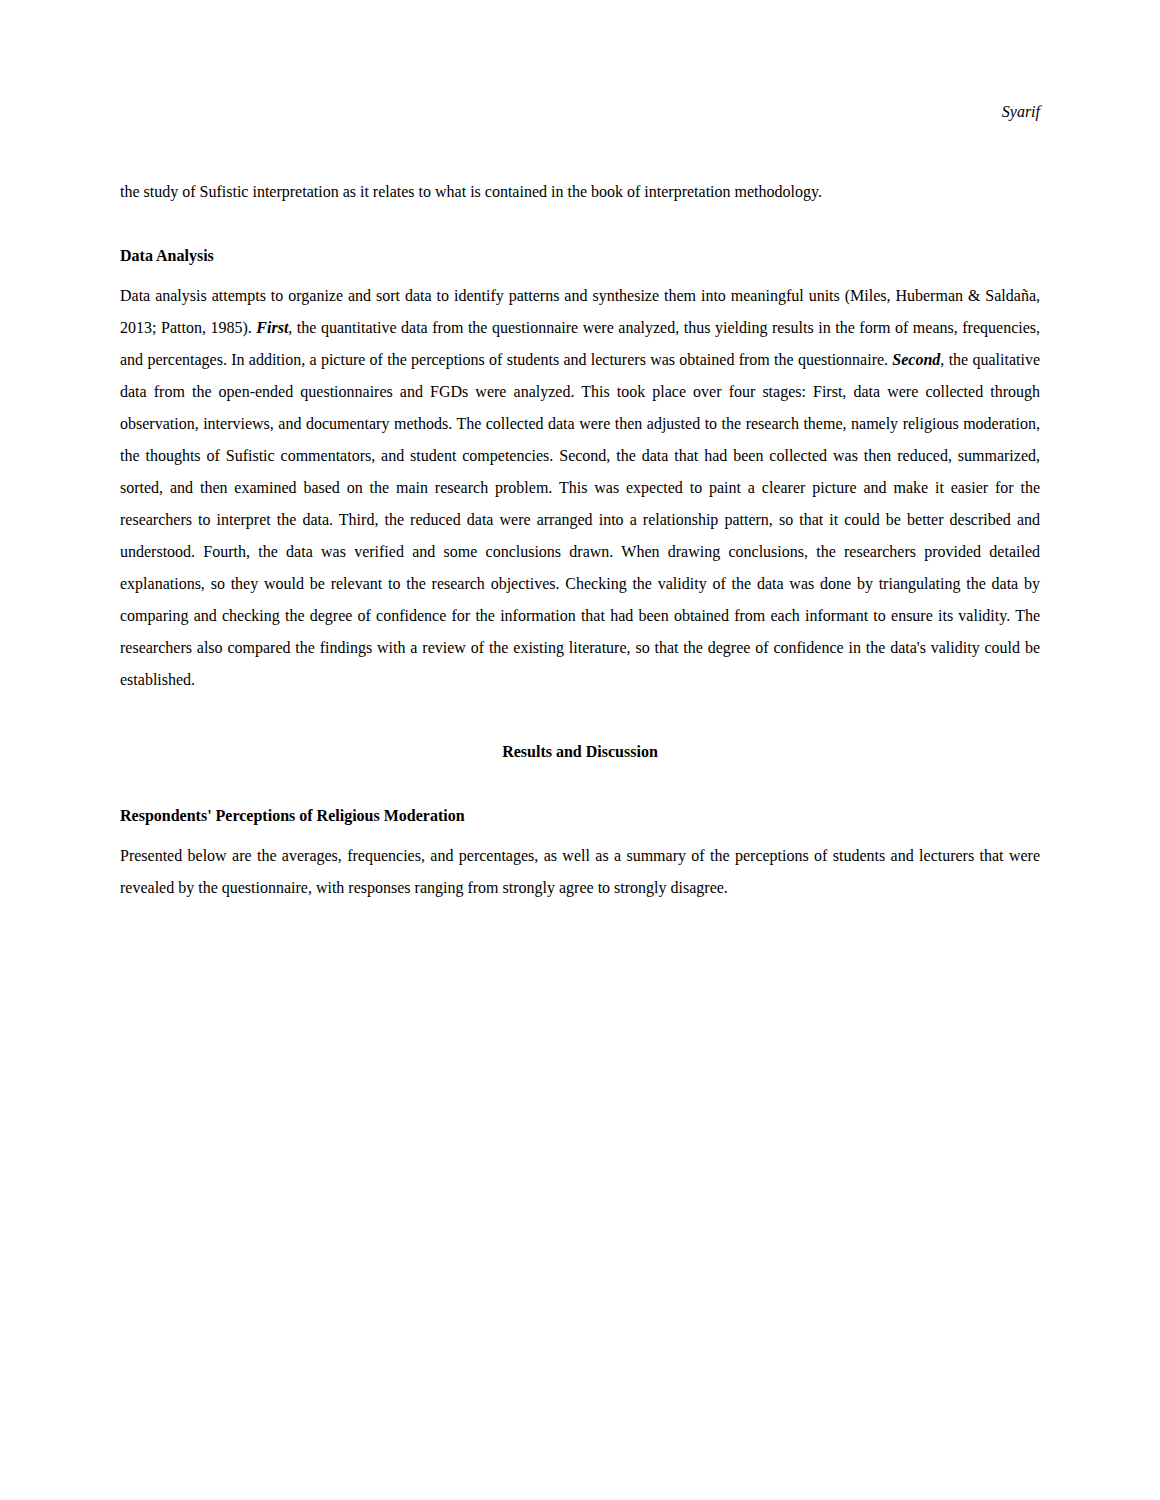Syarif
the study of Sufistic interpretation as it relates to what is contained in the book of interpretation methodology.
Data Analysis
Data analysis attempts to organize and sort data to identify patterns and synthesize them into meaningful units (Miles, Huberman & Saldaña, 2013; Patton, 1985). First, the quantitative data from the questionnaire were analyzed, thus yielding results in the form of means, frequencies, and percentages. In addition, a picture of the perceptions of students and lecturers was obtained from the questionnaire. Second, the qualitative data from the open-ended questionnaires and FGDs were analyzed. This took place over four stages: First, data were collected through observation, interviews, and documentary methods. The collected data were then adjusted to the research theme, namely religious moderation, the thoughts of Sufistic commentators, and student competencies. Second, the data that had been collected was then reduced, summarized, sorted, and then examined based on the main research problem. This was expected to paint a clearer picture and make it easier for the researchers to interpret the data. Third, the reduced data were arranged into a relationship pattern, so that it could be better described and understood. Fourth, the data was verified and some conclusions drawn. When drawing conclusions, the researchers provided detailed explanations, so they would be relevant to the research objectives. Checking the validity of the data was done by triangulating the data by comparing and checking the degree of confidence for the information that had been obtained from each informant to ensure its validity. The researchers also compared the findings with a review of the existing literature, so that the degree of confidence in the data's validity could be established.
Results and Discussion
Respondents' Perceptions of Religious Moderation
Presented below are the averages, frequencies, and percentages, as well as a summary of the perceptions of students and lecturers that were revealed by the questionnaire, with responses ranging from strongly agree to strongly disagree.